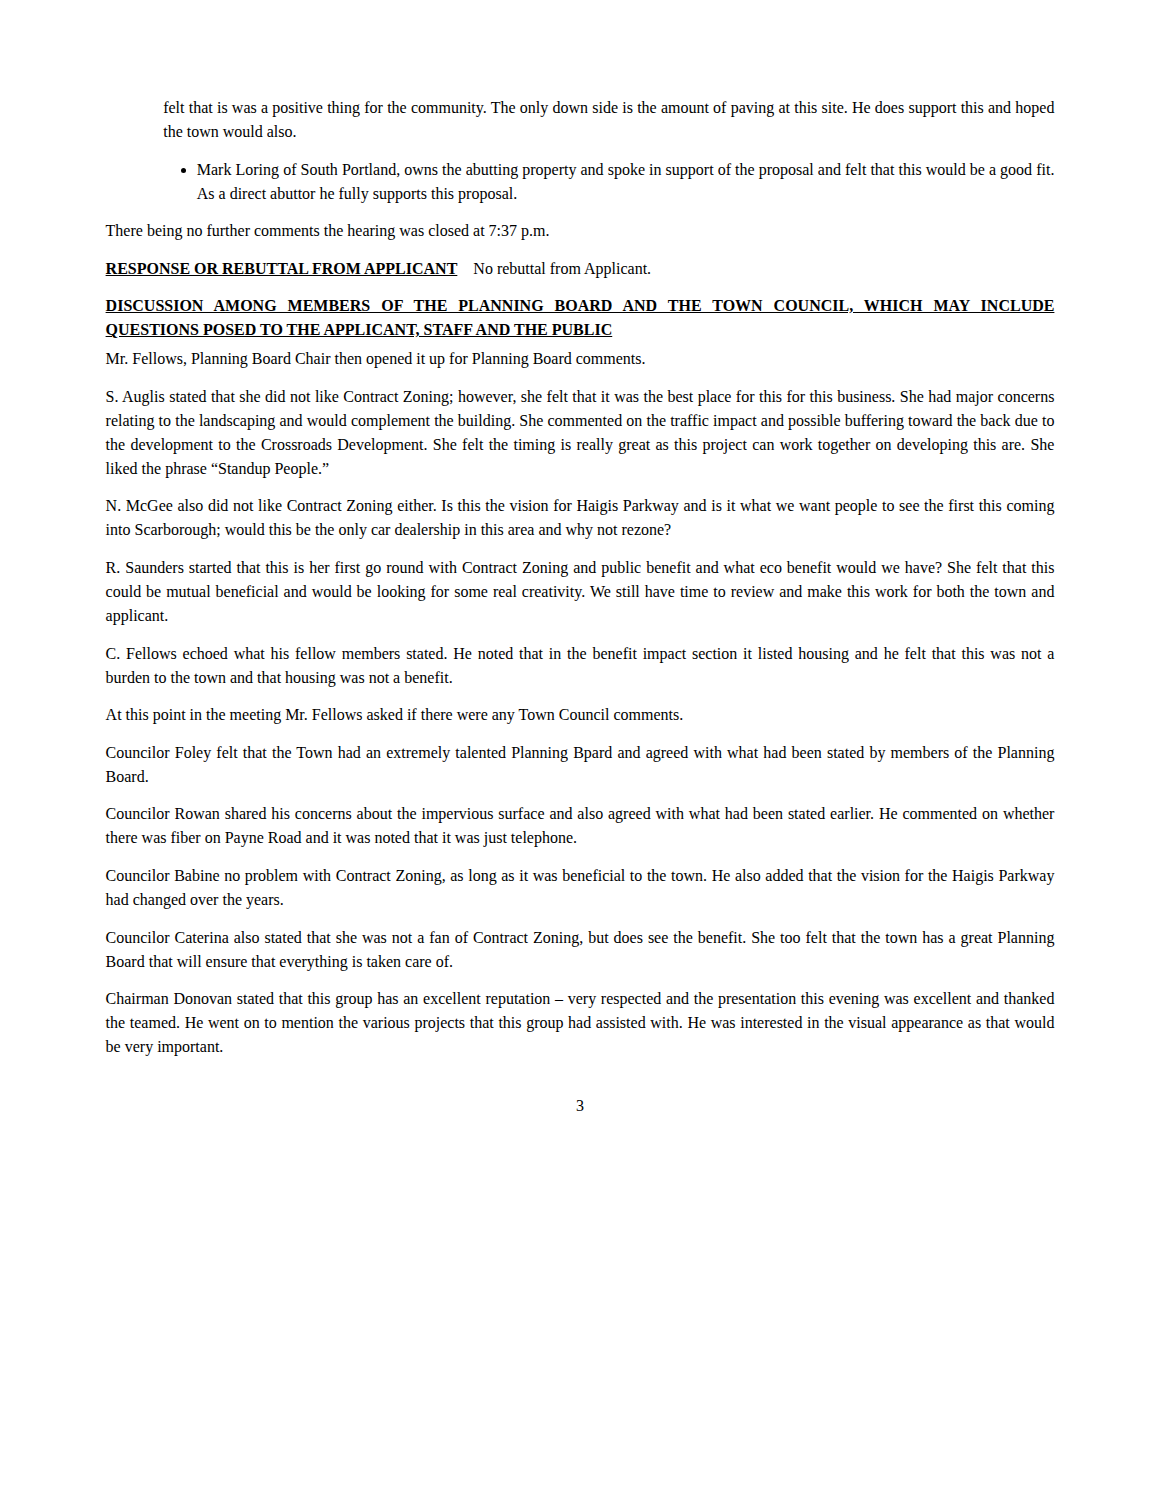felt that is was a positive thing for the community. The only down side is the amount of paving at this site. He does support this and hoped the town would also.
Mark Loring of South Portland, owns the abutting property and spoke in support of the proposal and felt that this would be a good fit. As a direct abuttor he fully supports this proposal.
There being no further comments the hearing was closed at 7:37 p.m.
RESPONSE OR REBUTTAL FROM APPLICANT
No rebuttal from Applicant.
DISCUSSION AMONG MEMBERS OF THE PLANNING BOARD AND THE TOWN COUNCIL, WHICH MAY INCLUDE QUESTIONS POSED TO THE APPLICANT, STAFF AND THE PUBLIC
Mr. Fellows, Planning Board Chair then opened it up for Planning Board comments.
S. Auglis stated that she did not like Contract Zoning; however, she felt that it was the best place for this for this business. She had major concerns relating to the landscaping and would complement the building. She commented on the traffic impact and possible buffering toward the back due to the development to the Crossroads Development. She felt the timing is really great as this project can work together on developing this are. She liked the phrase “Standup People.”
N. McGee also did not like Contract Zoning either. Is this the vision for Haigis Parkway and is it what we want people to see the first this coming into Scarborough; would this be the only car dealership in this area and why not rezone?
R. Saunders started that this is her first go round with Contract Zoning and public benefit and what eco benefit would we have? She felt that this could be mutual beneficial and would be looking for some real creativity. We still have time to review and make this work for both the town and applicant.
C. Fellows echoed what his fellow members stated. He noted that in the benefit impact section it listed housing and he felt that this was not a burden to the town and that housing was not a benefit.
At this point in the meeting Mr. Fellows asked if there were any Town Council comments.
Councilor Foley felt that the Town had an extremely talented Planning Bpard and agreed with what had been stated by members of the Planning Board.
Councilor Rowan shared his concerns about the impervious surface and also agreed with what had been stated earlier. He commented on whether there was fiber on Payne Road and it was noted that it was just telephone.
Councilor Babine no problem with Contract Zoning, as long as it was beneficial to the town. He also added that the vision for the Haigis Parkway had changed over the years.
Councilor Caterina also stated that she was not a fan of Contract Zoning, but does see the benefit. She too felt that the town has a great Planning Board that will ensure that everything is taken care of.
Chairman Donovan stated that this group has an excellent reputation – very respected and the presentation this evening was excellent and thanked the teamed. He went on to mention the various projects that this group had assisted with. He was interested in the visual appearance as that would be very important.
3